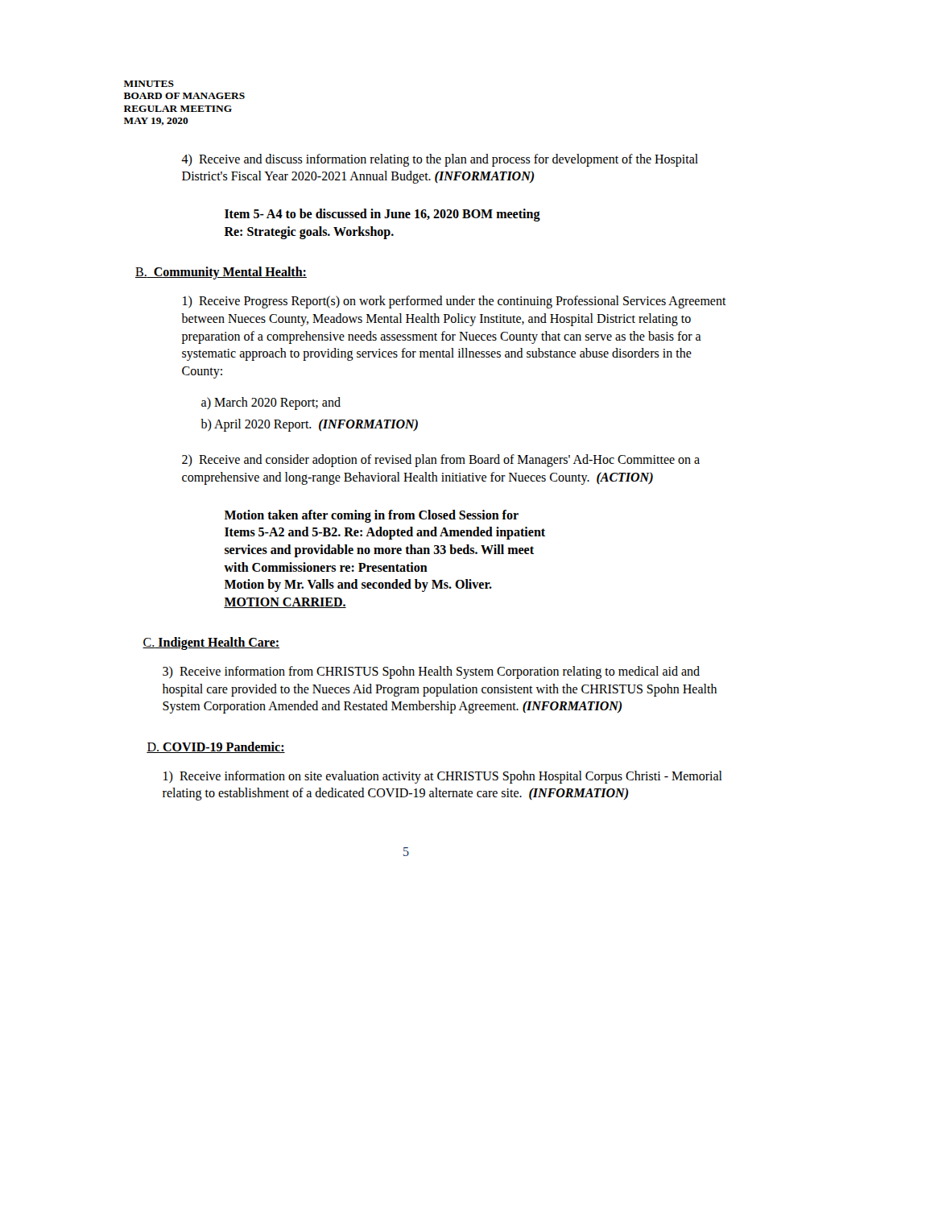MINUTES
BOARD OF MANAGERS
REGULAR MEETING
MAY 19, 2020
4) Receive and discuss information relating to the plan and process for development of the Hospital District's Fiscal Year 2020-2021 Annual Budget. (INFORMATION)
Item 5- A4 to be discussed in June 16, 2020 BOM meeting
Re: Strategic goals. Workshop.
B. Community Mental Health:
1) Receive Progress Report(s) on work performed under the continuing Professional Services Agreement between Nueces County, Meadows Mental Health Policy Institute, and Hospital District relating to preparation of a comprehensive needs assessment for Nueces County that can serve as the basis for a systematic approach to providing services for mental illnesses and substance abuse disorders in the County:
a) March 2020 Report; and
b) April 2020 Report. (INFORMATION)
2) Receive and consider adoption of revised plan from Board of Managers' Ad-Hoc Committee on a comprehensive and long-range Behavioral Health initiative for Nueces County. (ACTION)
Motion taken after coming in from Closed Session for
Items 5-A2 and 5-B2. Re: Adopted and Amended inpatient
services and providable no more than 33 beds. Will meet
with Commissioners re: Presentation
Motion by Mr. Valls and seconded by Ms. Oliver.
MOTION CARRIED.
C. Indigent Health Care:
3) Receive information from CHRISTUS Spohn Health System Corporation relating to medical aid and hospital care provided to the Nueces Aid Program population consistent with the CHRISTUS Spohn Health System Corporation Amended and Restated Membership Agreement. (INFORMATION)
D. COVID-19 Pandemic:
1) Receive information on site evaluation activity at CHRISTUS Spohn Hospital Corpus Christi - Memorial relating to establishment of a dedicated COVID-19 alternate care site. (INFORMATION)
5